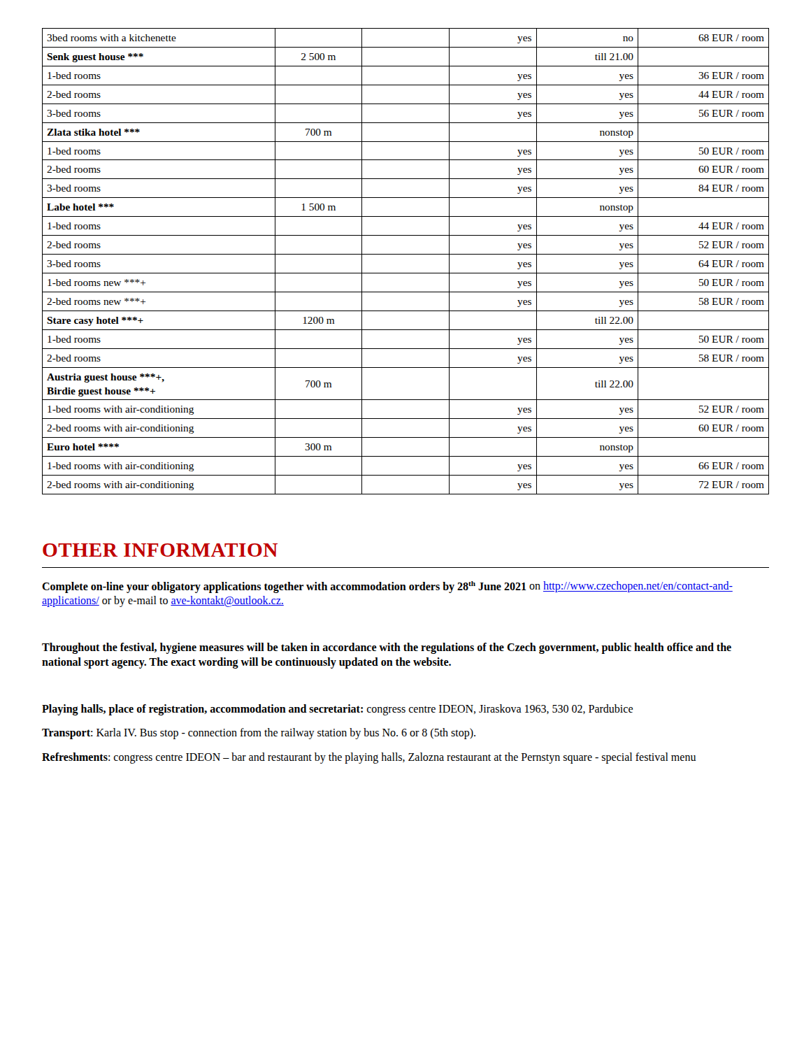| 3bed rooms with a kitchenette | | | yes | no | 68 EUR / room |
| Senk guest house *** | 2 500 m | | | till 21.00 | |
| 1-bed rooms | | | yes | yes | 36 EUR / room |
| 2-bed rooms | | | yes | yes | 44 EUR / room |
| 3-bed rooms | | | yes | yes | 56 EUR / room |
| Zlata stika hotel *** | 700 m | | | nonstop | |
| 1-bed rooms | | | yes | yes | 50 EUR / room |
| 2-bed rooms | | | yes | yes | 60 EUR / room |
| 3-bed rooms | | | yes | yes | 84 EUR / room |
| Labe hotel *** | 1 500 m | | | nonstop | |
| 1-bed rooms | | | yes | yes | 44 EUR / room |
| 2-bed rooms | | | yes | yes | 52 EUR / room |
| 3-bed rooms | | | yes | yes | 64 EUR / room |
| 1-bed rooms new ***+ | | | yes | yes | 50 EUR / room |
| 2-bed rooms new ***+ | | | yes | yes | 58 EUR / room |
| Stare casy hotel ***+ | 1200 m | | | till 22.00 | |
| 1-bed rooms | | | yes | yes | 50 EUR / room |
| 2-bed rooms | | | yes | yes | 58 EUR / room |
| Austria guest house ***+, Birdie guest house ***+ | 700 m | | | till 22.00 | |
| 1-bed rooms with air-conditioning | | | yes | yes | 52 EUR / room |
| 2-bed rooms with air-conditioning | | | yes | yes | 60 EUR / room |
| Euro hotel **** | 300 m | | | nonstop | |
| 1-bed rooms with air-conditioning | | | yes | yes | 66 EUR / room |
| 2-bed rooms with air-conditioning | | | yes | yes | 72 EUR / room |
OTHER INFORMATION
Complete on-line your obligatory applications together with accommodation orders by 28th June 2021 on http://www.czechopen.net/en/contact-and-applications/ or by e-mail to ave-kontakt@outlook.cz.
Throughout the festival, hygiene measures will be taken in accordance with the regulations of the Czech government, public health office and the national sport agency. The exact wording will be continuously updated on the website.
Playing halls, place of registration, accommodation and secretariat: congress centre IDEON, Jiraskova 1963, 530 02, Pardubice
Transport: Karla IV. Bus stop - connection from the railway station by bus No. 6 or 8 (5th stop).
Refreshments: congress centre IDEON – bar and restaurant by the playing halls, Zalozna restaurant at the Pernstyn square - special festival menu